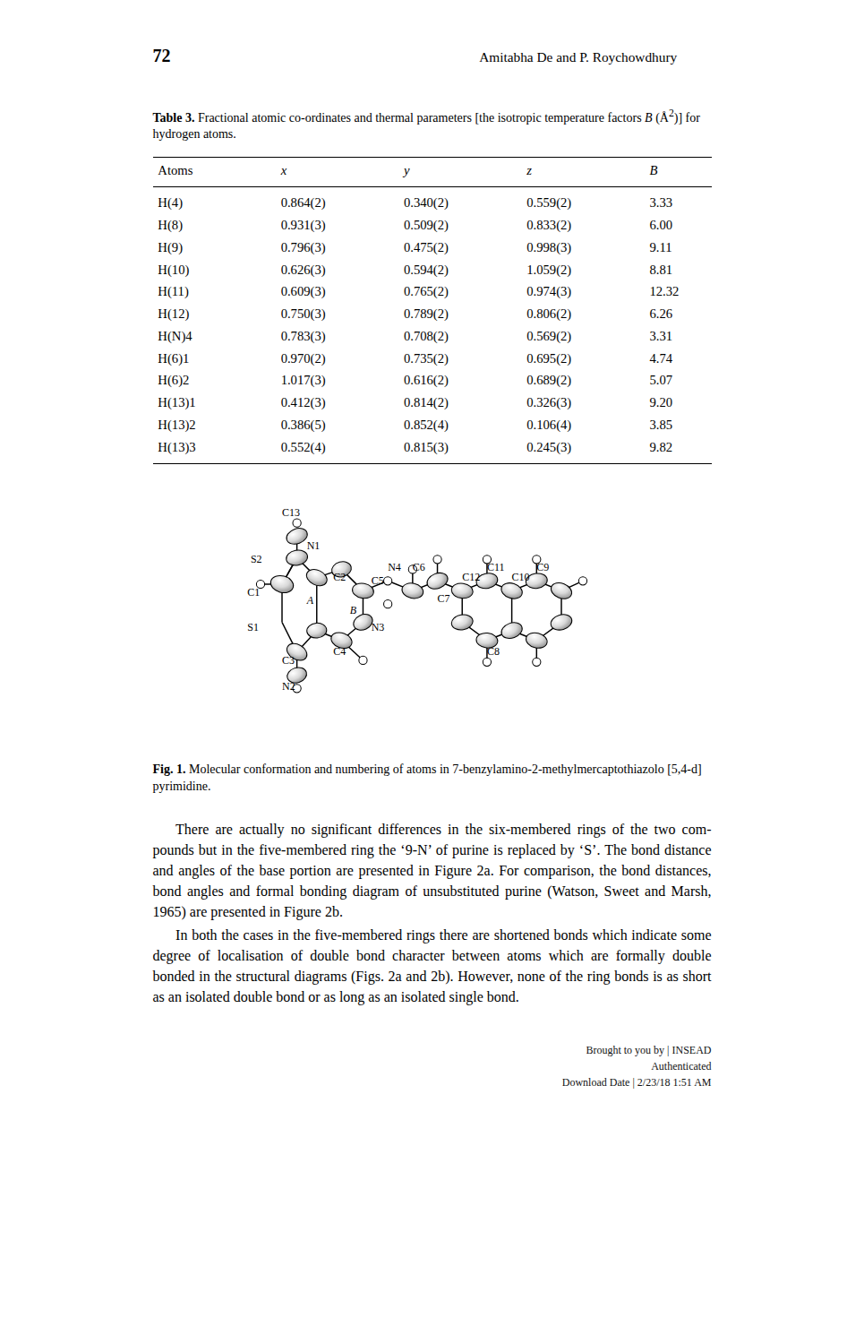72 Amitabha De and P. Roychowdhury
Table 3. Fractional atomic co-ordinates and thermal parameters [the isotropic temperature factors B (Å2)] for hydrogen atoms.
| Atoms | x | y | z | B |
| --- | --- | --- | --- | --- |
| H(4) | 0.864(2) | 0.340(2) | 0.559(2) | 3.33 |
| H(8) | 0.931(3) | 0.509(2) | 0.833(2) | 6.00 |
| H(9) | 0.796(3) | 0.475(2) | 0.998(3) | 9.11 |
| H(10) | 0.626(3) | 0.594(2) | 1.059(2) | 8.81 |
| H(11) | 0.609(3) | 0.765(2) | 0.974(3) | 12.32 |
| H(12) | 0.750(3) | 0.789(2) | 0.806(2) | 6.26 |
| H(N)4 | 0.783(3) | 0.708(2) | 0.569(2) | 3.31 |
| H(6)1 | 0.970(2) | 0.735(2) | 0.695(2) | 4.74 |
| H(6)2 | 1.017(3) | 0.616(2) | 0.689(2) | 5.07 |
| H(13)1 | 0.412(3) | 0.814(2) | 0.326(3) | 9.20 |
| H(13)2 | 0.386(5) | 0.852(4) | 0.106(4) | 3.85 |
| H(13)3 | 0.552(4) | 0.815(3) | 0.245(3) | 9.82 |
C13 S2 N1 C1 C2 A S1 C3 N2 C4 B N3 C5 N4 C6 C7 C12 C11 C10 C9 C8
Fig. 1. Molecular conformation and numbering of atoms in 7-benzylamino-2-methylmercaptothiazolo [5,4-d] pyrimidine.
There are actually no significant differences in the six-membered rings of the two compounds but in the five-membered ring the ‘9-N’ of purine is replaced by ‘S’. The bond distance and angles of the base portion are presented in Figure 2a. For comparison, the bond distances, bond angles and formal bonding diagram of unsubstituted purine (Watson, Sweet and Marsh, 1965) are presented in Figure 2b.
In both the cases in the five-membered rings there are shortened bonds which indicate some degree of localisation of double bond character between atoms which are formally double bonded in the structural diagrams (Figs. 2a and 2b). However, none of the ring bonds is as short as an isolated double bond or as long as an isolated single bond.
Brought to you by | INSEAD
Authenticated
Download Date | 2/23/18 1:51 AM